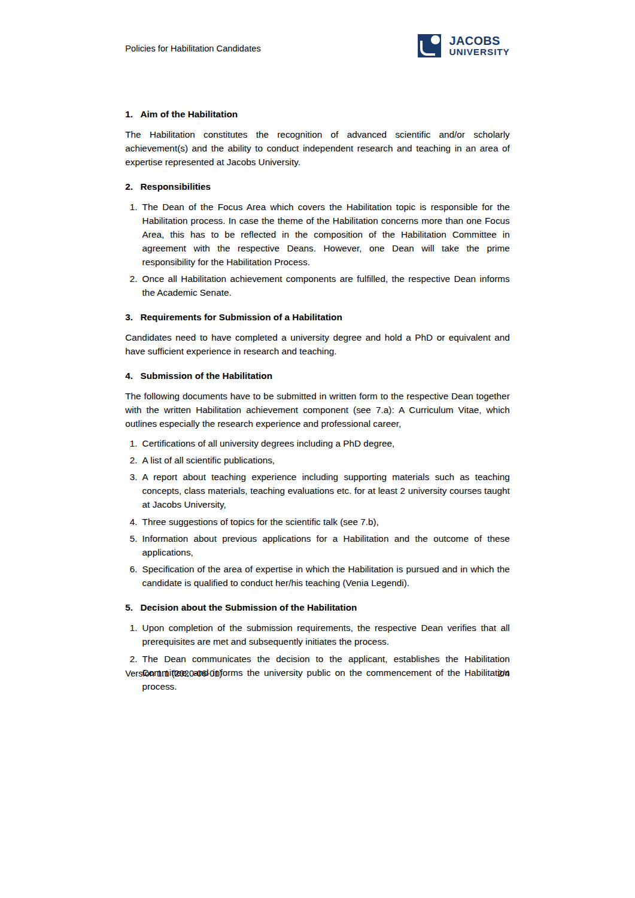Policies for Habilitation Candidates
JACOBS UNIVERSITY
1.
Aim of the Habilitation
The Habilitation constitutes the recognition of advanced scientific and/or scholarly achievement(s) and the ability to conduct independent research and teaching in an area of expertise represented at Jacobs University.
2.
Responsibilities
The Dean of the Focus Area which covers the Habilitation topic is responsible for the Habilitation process. In case the theme of the Habilitation concerns more than one Focus Area, this has to be reflected in the composition of the Habilitation Committee in agreement with the respective Deans. However, one Dean will take the prime responsibility for the Habilitation Process.
Once all Habilitation achievement components are fulfilled, the respective Dean informs the Academic Senate.
3.
Requirements for Submission of a Habilitation
Candidates need to have completed a university degree and hold a PhD or equivalent and have sufficient experience in research and teaching.
4.
Submission of the Habilitation
The following documents have to be submitted in written form to the respective Dean together with the written Habilitation achievement component (see 7.a): A Curriculum Vitae, which outlines especially the research experience and professional career,
Certifications of all university degrees including a PhD degree,
A list of all scientific publications,
A report about teaching experience including supporting materials such as teaching concepts, class materials, teaching evaluations etc. for at least 2 university courses taught at Jacobs University,
Three suggestions of topics for the scientific talk (see 7.b),
Information about previous applications for a Habilitation and the outcome of these applications,
Specification of the area of expertise in which the Habilitation is pursued and in which the candidate is qualified to conduct her/his teaching (Venia Legendi).
5.
Decision about the Submission of the Habilitation
Upon completion of the submission requirements, the respective Dean verifies that all prerequisites are met and subsequently initiates the process.
The Dean communicates the decision to the applicant, establishes the Habilitation Committee, and informs the university public on the commencement of the Habilitation process.
Version 1.1 (2020-06-01) 2/4